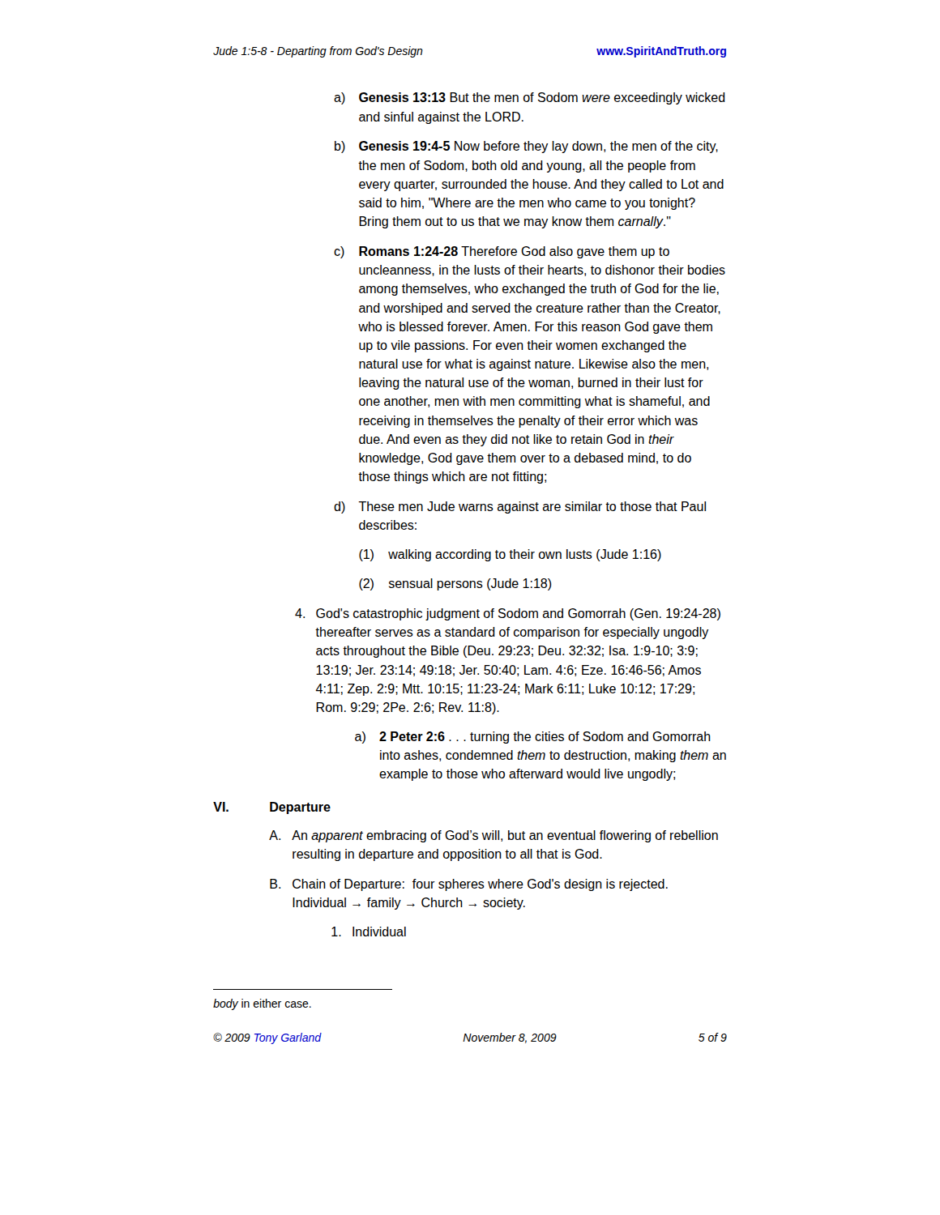Jude 1:5-8 - Departing from God's Design www.SpiritAndTruth.org
a) Genesis 13:13 But the men of Sodom were exceedingly wicked and sinful against the LORD.
b) Genesis 19:4-5 Now before they lay down, the men of the city, the men of Sodom, both old and young, all the people from every quarter, surrounded the house. And they called to Lot and said to him, "Where are the men who came to you tonight? Bring them out to us that we may know them carnally."
c) Romans 1:24-28 Therefore God also gave them up to uncleanness, in the lusts of their hearts, to dishonor their bodies among themselves, who exchanged the truth of God for the lie, and worshiped and served the creature rather than the Creator, who is blessed forever. Amen. For this reason God gave them up to vile passions. For even their women exchanged the natural use for what is against nature. Likewise also the men, leaving the natural use of the woman, burned in their lust for one another, men with men committing what is shameful, and receiving in themselves the penalty of their error which was due. And even as they did not like to retain God in their knowledge, God gave them over to a debased mind, to do those things which are not fitting;
d) These men Jude warns against are similar to those that Paul describes:
(1) walking according to their own lusts (Jude 1:16)
(2) sensual persons (Jude 1:18)
4. God's catastrophic judgment of Sodom and Gomorrah (Gen. 19:24-28) thereafter serves as a standard of comparison for especially ungodly acts throughout the Bible (Deu. 29:23; Deu. 32:32; Isa. 1:9-10; 3:9; 13:19; Jer. 23:14; 49:18; Jer. 50:40; Lam. 4:6; Eze. 16:46-56; Amos 4:11; Zep. 2:9; Mtt. 10:15; 11:23-24; Mark 6:11; Luke 10:12; 17:29; Rom. 9:29; 2Pe. 2:6; Rev. 11:8).
a) 2 Peter 2:6 . . . turning the cities of Sodom and Gomorrah into ashes, condemned them to destruction, making them an example to those who afterward would live ungodly;
VI. Departure
A. An apparent embracing of God’s will, but an eventual flowering of rebellion resulting in departure and opposition to all that is God.
B. Chain of Departure: four spheres where God's design is rejected. Individual → family → Church → society.
1. Individual
body in either case.
© 2009 Tony Garland November 8, 2009 5 of 9